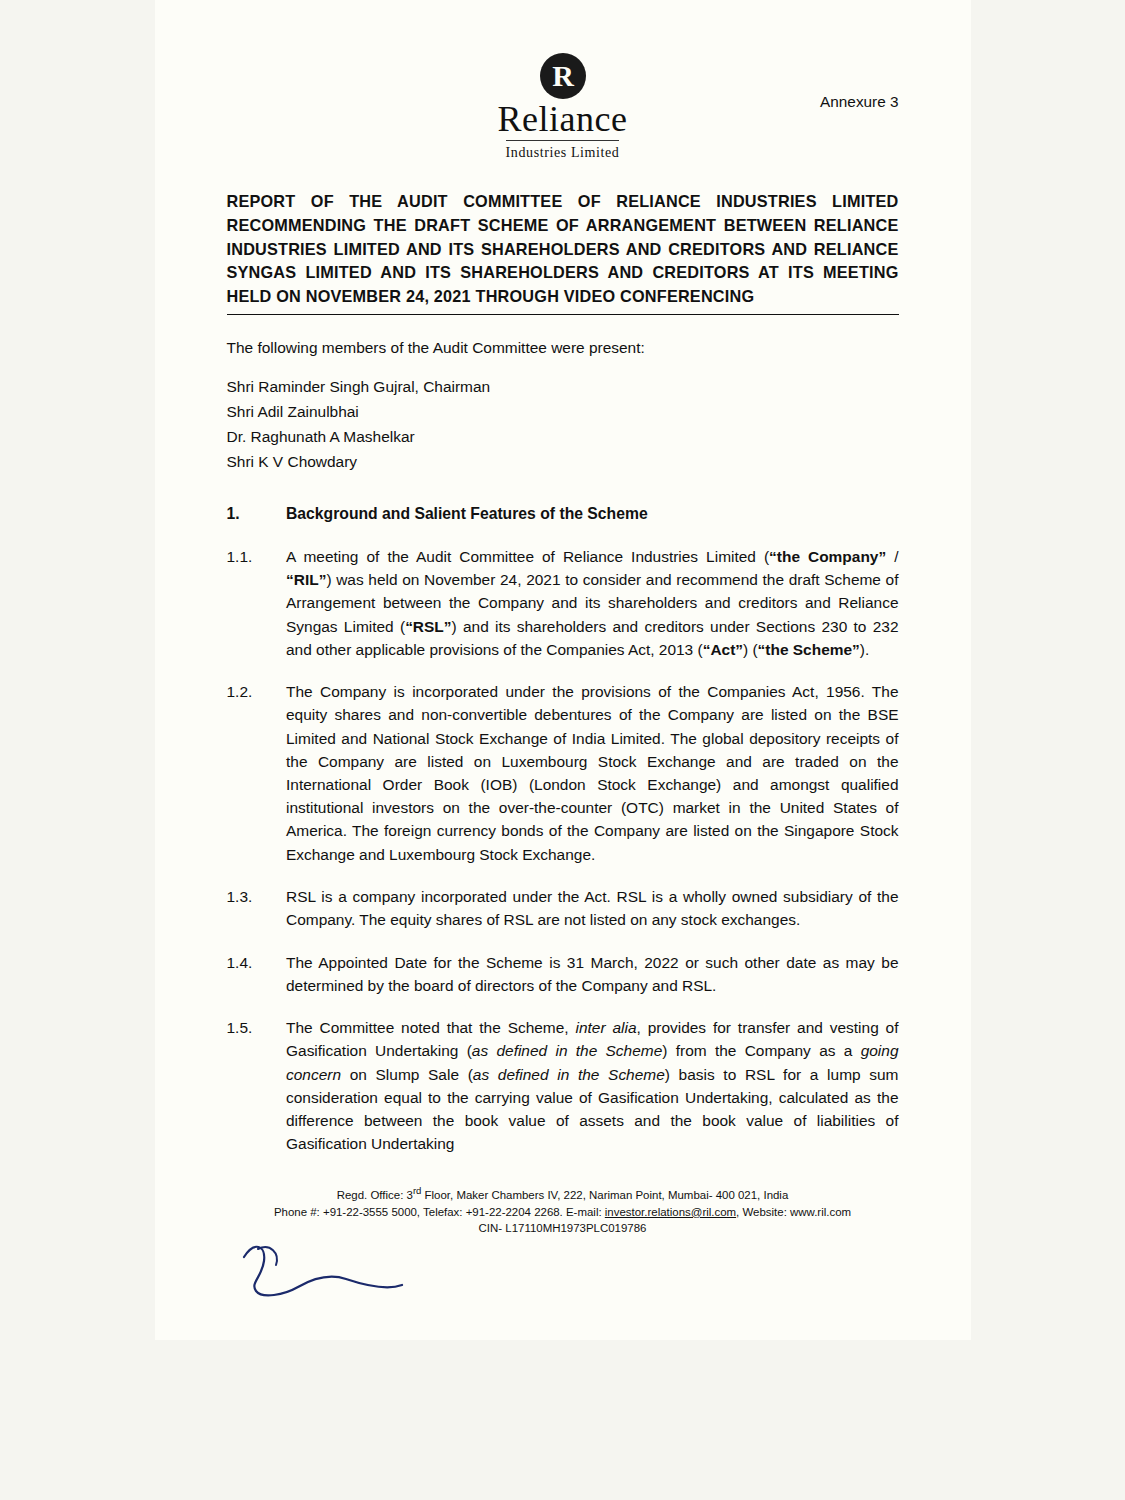Annexure 3
R
Reliance
Industries Limited
Report of the Audit Committee of Reliance Industries Limited recommending the draft Scheme of Arrangement between Reliance Industries Limited and its shareholders and creditors and Reliance Syngas Limited and its shareholders and creditors at its meeting held on November 24, 2021 through video conferencing
The following members of the Audit Committee were present:
Shri Raminder Singh Gujral, Chairman
Shri Adil Zainulbhai
Dr. Raghunath A Mashelkar
Shri K V Chowdary
1. Background and Salient Features of the Scheme
1.1. A meeting of the Audit Committee of Reliance Industries Limited (“the Company” / “RIL”) was held on November 24, 2021 to consider and recommend the draft Scheme of Arrangement between the Company and its shareholders and creditors and Reliance Syngas Limited (“RSL”) and its shareholders and creditors under Sections 230 to 232 and other applicable provisions of the Companies Act, 2013 (“Act”) (“the Scheme”).
1.2. The Company is incorporated under the provisions of the Companies Act, 1956. The equity shares and non-convertible debentures of the Company are listed on the BSE Limited and National Stock Exchange of India Limited. The global depository receipts of the Company are listed on Luxembourg Stock Exchange and are traded on the International Order Book (IOB) (London Stock Exchange) and amongst qualified institutional investors on the over-the-counter (OTC) market in the United States of America. The foreign currency bonds of the Company are listed on the Singapore Stock Exchange and Luxembourg Stock Exchange.
1.3. RSL is a company incorporated under the Act. RSL is a wholly owned subsidiary of the Company. The equity shares of RSL are not listed on any stock exchanges.
1.4. The Appointed Date for the Scheme is 31 March, 2022 or such other date as may be determined by the board of directors of the Company and RSL.
1.5. The Committee noted that the Scheme, inter alia, provides for transfer and vesting of Gasification Undertaking (as defined in the Scheme) from the Company as a going concern on Slump Sale (as defined in the Scheme) basis to RSL for a lump sum consideration equal to the carrying value of Gasification Undertaking, calculated as the difference between the book value of assets and the book value of liabilities of Gasification Undertaking
Regd. Office: 3rd Floor, Maker Chambers IV, 222, Nariman Point, Mumbai- 400 021, India
Phone #: +91-22-3555 5000, Telefax: +91-22-2204 2268. E-mail: investor.relations@ril.com, Website: www.ril.com
CIN- L17110MH1973PLC019786